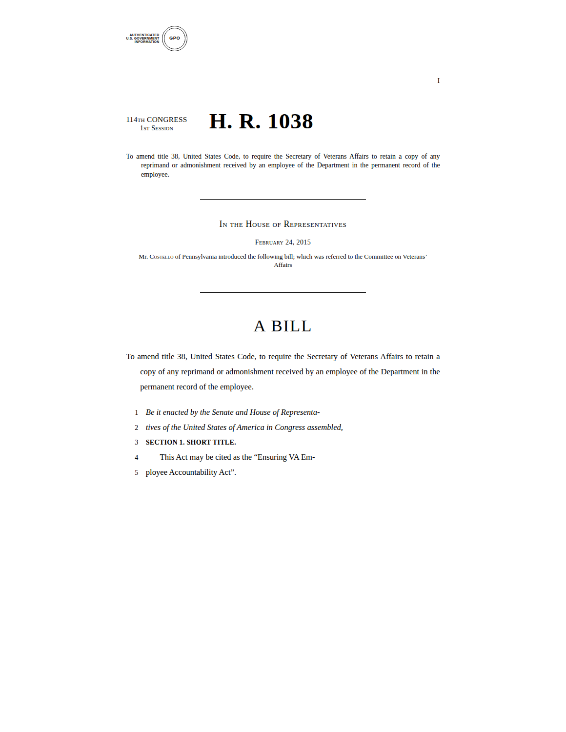Authenticated
U.S. Government
Information
GPO
I
114th CONGRESS 1st Session
H. R. 1038
To amend title 38, United States Code, to require the Secretary of Veterans Affairs to retain a copy of any reprimand or admonishment received by an employee of the Department in the permanent record of the employee.
In the House of Representatives
February 24, 2015
Mr. Costello of Pennsylvania introduced the following bill; which was referred to the Committee on Veterans’ Affairs
A BILL
To amend title 38, United States Code, to require the Secretary of Veterans Affairs to retain a copy of any reprimand or admonishment received by an employee of the Department in the permanent record of the employee.
1
Be it enacted by the Senate and House of Representa-
2
tives of the United States of America in Congress assembled,
3
SECTION 1. SHORT TITLE.
4
This Act may be cited as the “Ensuring VA Em-
5
ployee Accountability Act”.